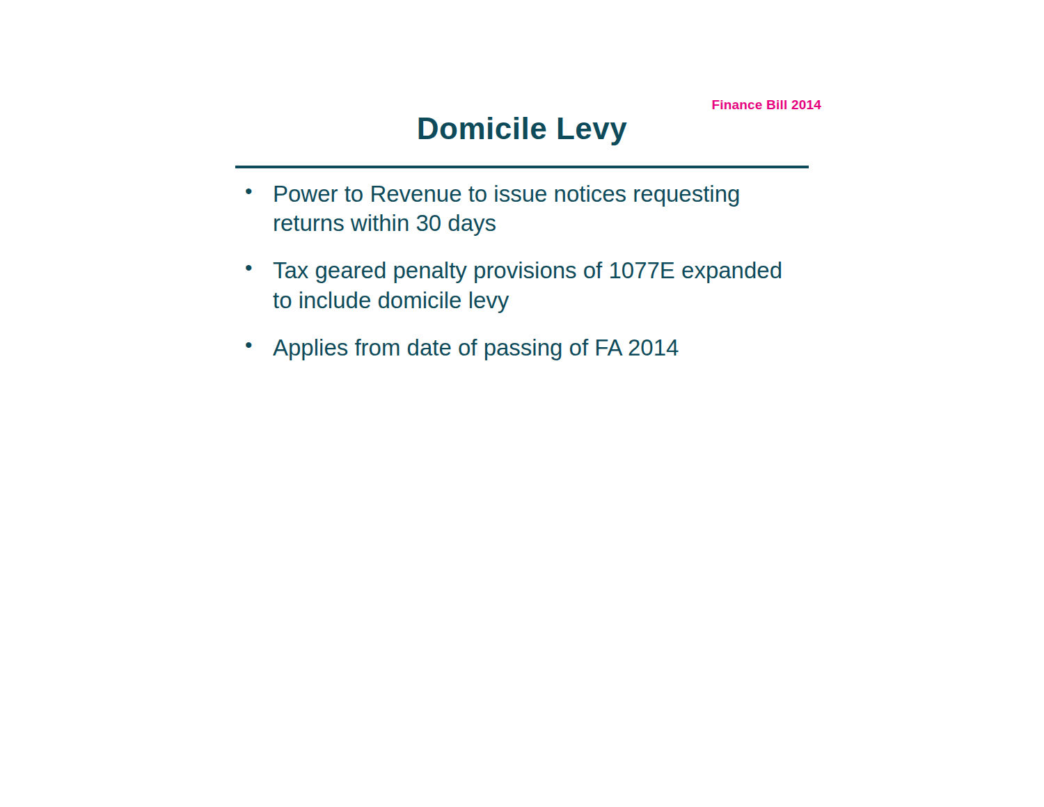Finance Bill 2014
Domicile Levy
Power to Revenue to issue notices requesting returns within 30 days
Tax geared penalty provisions of 1077E expanded to include domicile levy
Applies from date of passing of FA 2014